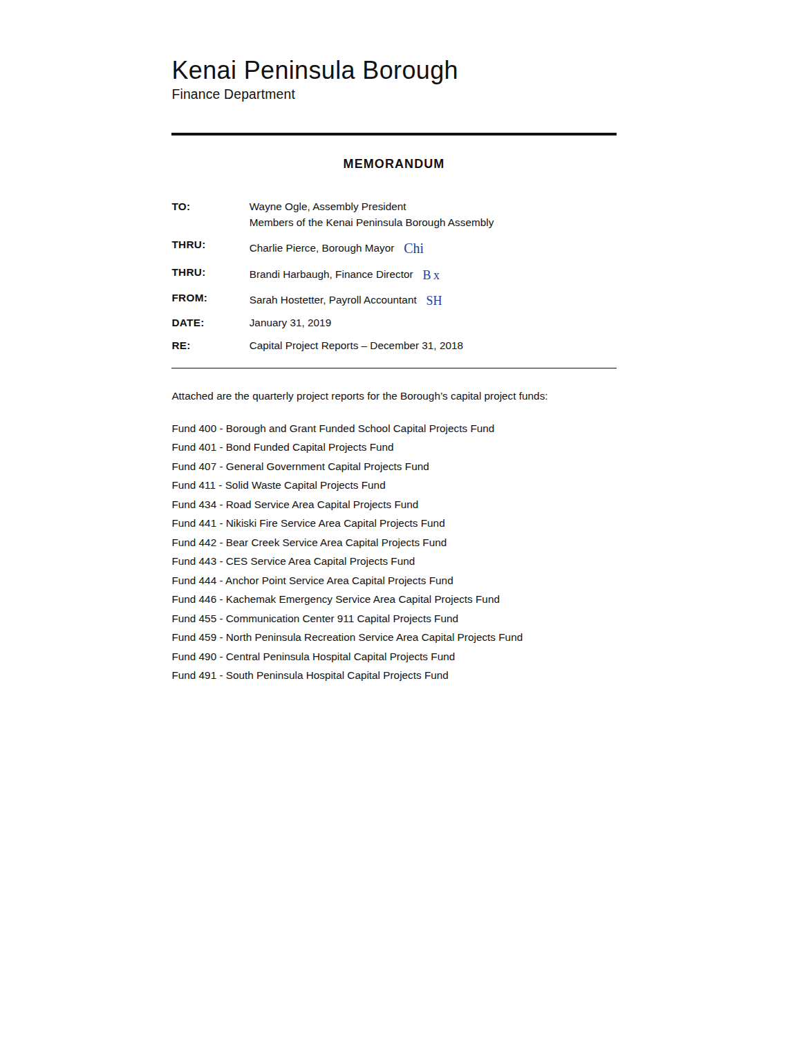Kenai Peninsula Borough
Finance Department
MEMORANDUM
| TO: | Wayne Ogle, Assembly President Members of the Kenai Peninsula Borough Assembly |
| THRU: | Charlie Pierce, Borough Mayor Chi |
| THRU: | Brandi Harbaugh, Finance Director B x |
| FROM: | Sarah Hostetter, Payroll Accountant SH |
| DATE: | January 31, 2019 |
| RE: | Capital Project Reports – December 31, 2018 |
Attached are the quarterly project reports for the Borough’s capital project funds:
Fund 400 - Borough and Grant Funded School Capital Projects Fund
Fund 401 - Bond Funded Capital Projects Fund
Fund 407 - General Government Capital Projects Fund
Fund 411 - Solid Waste Capital Projects Fund
Fund 434 - Road Service Area Capital Projects Fund
Fund 441 - Nikiski Fire Service Area Capital Projects Fund
Fund 442 - Bear Creek Service Area Capital Projects Fund
Fund 443 - CES Service Area Capital Projects Fund
Fund 444 - Anchor Point Service Area Capital Projects Fund
Fund 446 - Kachemak Emergency Service Area Capital Projects Fund
Fund 455 - Communication Center 911 Capital Projects Fund
Fund 459 - North Peninsula Recreation Service Area Capital Projects Fund
Fund 490 - Central Peninsula Hospital Capital Projects Fund
Fund 491 - South Peninsula Hospital Capital Projects Fund